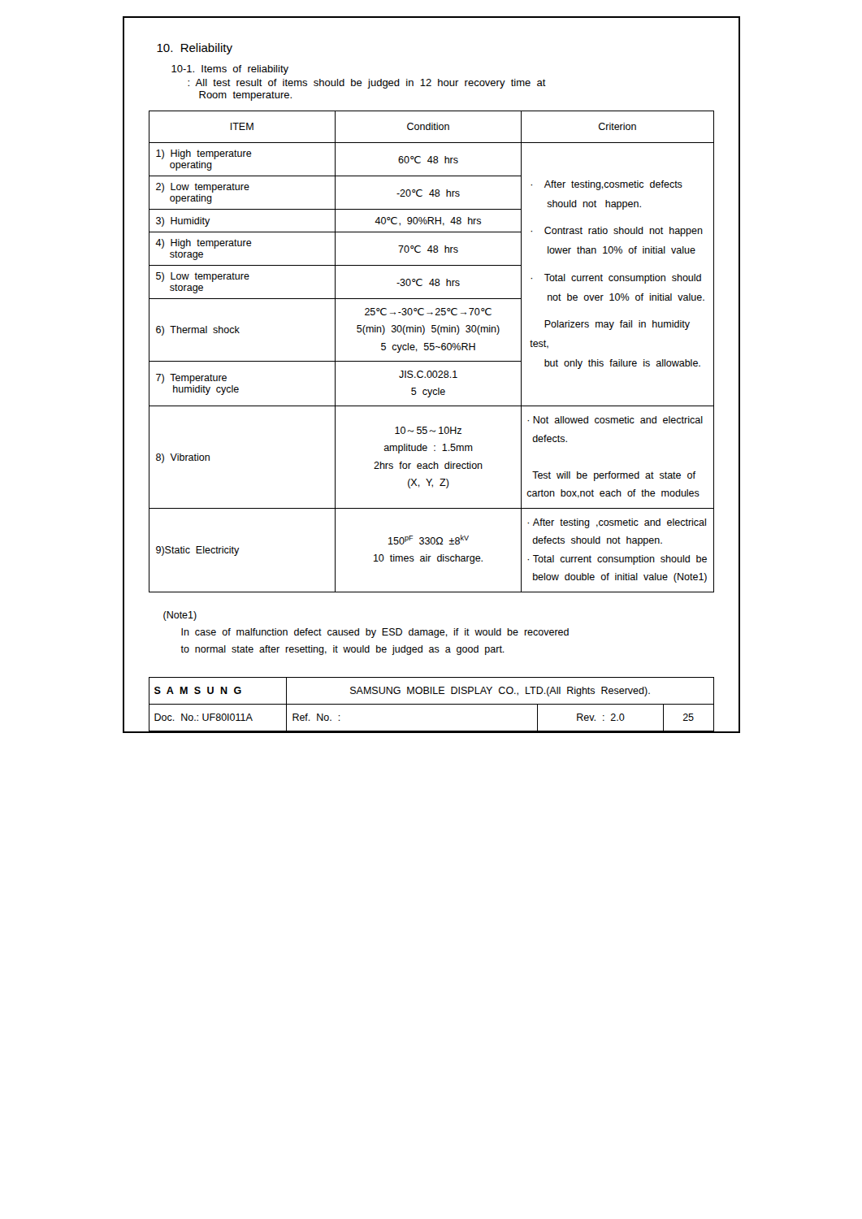10. Reliability
10-1. Items of reliability
: All test result of items should be judged in 12 hour recovery time at
Room temperature.
| ITEM | Condition | Criterion |
| --- | --- | --- |
| 1) High temperature operating | 60℃ 48 hrs | · After testing,cosmetic defects should not happen. · Contrast ratio should not happen lower than 10% of initial value · Total current consumption should not be over 10% of initial value. Polarizers may fail in humidity test, but only this failure is allowable. |
| 2) Low temperature operating | -20℃ 48 hrs |
| 3) Humidity | 40℃, 90%RH, 48 hrs |
| 4) High temperature storage | 70℃ 48 hrs |
| 5) Low temperature storage | -30℃ 48 hrs |
| 6) Thermal shock | 25℃→-30℃→25℃→70℃ 5(min) 30(min) 5(min) 30(min) 5 cycle, 55~60%RH |
| 7) Temperature humidity cycle | JIS.C.0028.1 5 cycle |
| 8) Vibration | 10～55～10Hz amplitude : 1.5mm 2hrs for each direction (X, Y, Z) | · Not allowed cosmetic and electrical defects. Test will be performed at state of carton box,not each of the modules |
| 9)Static Electricity | 150 pF 330Ω ±8 kV 10 times air discharge. | · After testing ,cosmetic and electrical defects should not happen. · Total current consumption should be below double of initial value (Note1) |
(Note1)
In case of malfunction defect caused by ESD damage, if it would be recovered
to normal state after resetting, it would be judged as a good part.
| S A M S U N G | SAMSUNG MOBILE DISPLAY CO., LTD.(All Rights Reserved). |
| Doc. No.: UF80I011A | Ref. No. : | Rev. : 2.0 | 25 |